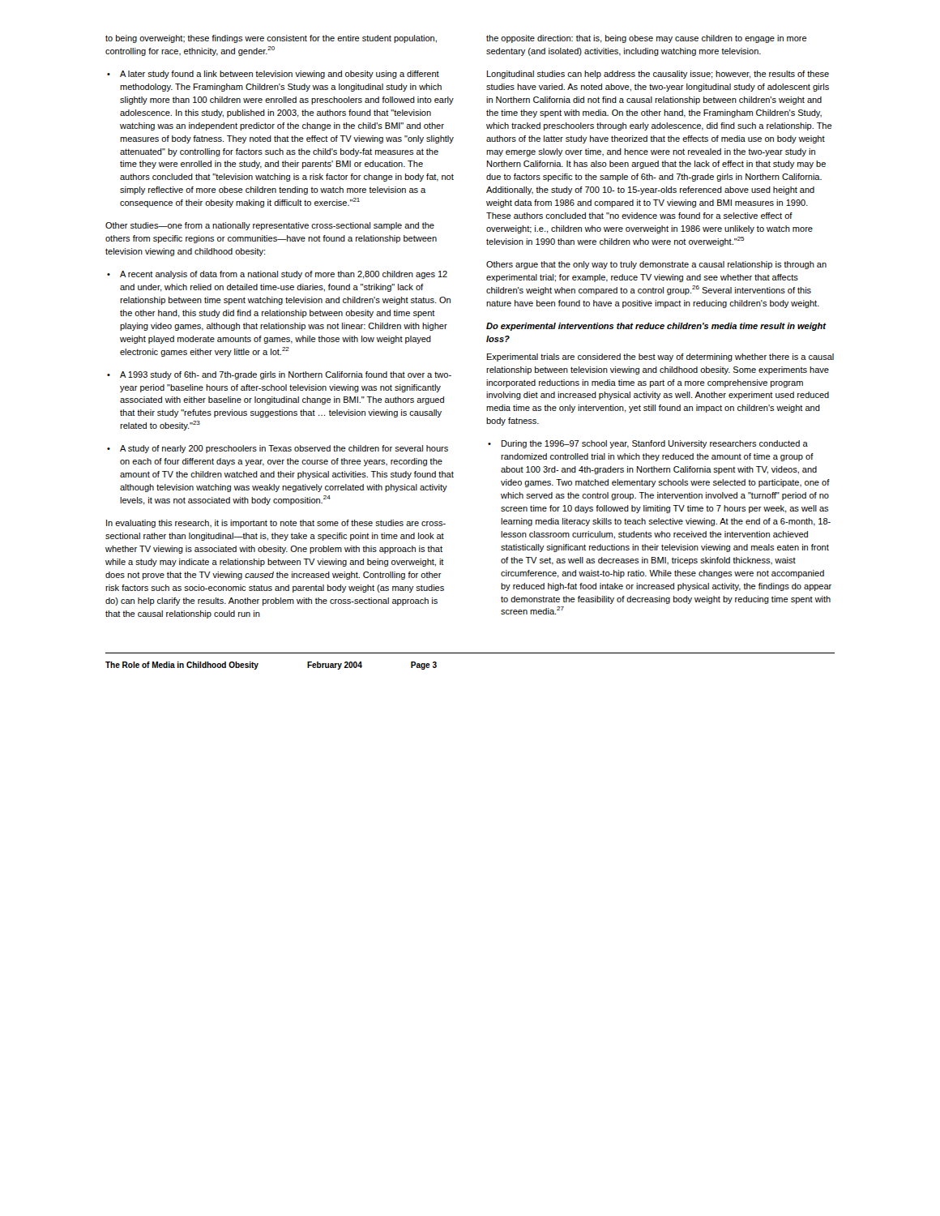to being overweight; these findings were consistent for the entire student population, controlling for race, ethnicity, and gender.20
A later study found a link between television viewing and obesity using a different methodology. The Framingham Children's Study was a longitudinal study in which slightly more than 100 children were enrolled as preschoolers and followed into early adolescence. In this study, published in 2003, the authors found that "television watching was an independent predictor of the change in the child's BMI" and other measures of body fatness. They noted that the effect of TV viewing was "only slightly attenuated" by controlling for factors such as the child's body-fat measures at the time they were enrolled in the study, and their parents' BMI or education. The authors concluded that "television watching is a risk factor for change in body fat, not simply reflective of more obese children tending to watch more television as a consequence of their obesity making it difficult to exercise."21
Other studies—one from a nationally representative cross-sectional sample and the others from specific regions or communities—have not found a relationship between television viewing and childhood obesity:
A recent analysis of data from a national study of more than 2,800 children ages 12 and under, which relied on detailed time-use diaries, found a "striking" lack of relationship between time spent watching television and children's weight status. On the other hand, this study did find a relationship between obesity and time spent playing video games, although that relationship was not linear: Children with higher weight played moderate amounts of games, while those with low weight played electronic games either very little or a lot.22
A 1993 study of 6th- and 7th-grade girls in Northern California found that over a two-year period "baseline hours of after-school television viewing was not significantly associated with either baseline or longitudinal change in BMI." The authors argued that their study "refutes previous suggestions that … television viewing is causally related to obesity."23
A study of nearly 200 preschoolers in Texas observed the children for several hours on each of four different days a year, over the course of three years, recording the amount of TV the children watched and their physical activities. This study found that although television watching was weakly negatively correlated with physical activity levels, it was not associated with body composition.24
In evaluating this research, it is important to note that some of these studies are cross-sectional rather than longitudinal—that is, they take a specific point in time and look at whether TV viewing is associated with obesity. One problem with this approach is that while a study may indicate a relationship between TV viewing and being overweight, it does not prove that the TV viewing caused the increased weight. Controlling for other risk factors such as socio-economic status and parental body weight (as many studies do) can help clarify the results. Another problem with the cross-sectional approach is that the causal relationship could run in
the opposite direction: that is, being obese may cause children to engage in more sedentary (and isolated) activities, including watching more television.
Longitudinal studies can help address the causality issue; however, the results of these studies have varied. As noted above, the two-year longitudinal study of adolescent girls in Northern California did not find a causal relationship between children's weight and the time they spent with media. On the other hand, the Framingham Children's Study, which tracked preschoolers through early adolescence, did find such a relationship. The authors of the latter study have theorized that the effects of media use on body weight may emerge slowly over time, and hence were not revealed in the two-year study in Northern California. It has also been argued that the lack of effect in that study may be due to factors specific to the sample of 6th- and 7th-grade girls in Northern California. Additionally, the study of 700 10- to 15-year-olds referenced above used height and weight data from 1986 and compared it to TV viewing and BMI measures in 1990. These authors concluded that "no evidence was found for a selective effect of overweight; i.e., children who were overweight in 1986 were unlikely to watch more television in 1990 than were children who were not overweight."25
Others argue that the only way to truly demonstrate a causal relationship is through an experimental trial; for example, reduce TV viewing and see whether that affects children's weight when compared to a control group.26 Several interventions of this nature have been found to have a positive impact in reducing children's body weight.
Do experimental interventions that reduce children's media time result in weight loss?
Experimental trials are considered the best way of determining whether there is a causal relationship between television viewing and childhood obesity. Some experiments have incorporated reductions in media time as part of a more comprehensive program involving diet and increased physical activity as well. Another experiment used reduced media time as the only intervention, yet still found an impact on children's weight and body fatness.
During the 1996–97 school year, Stanford University researchers conducted a randomized controlled trial in which they reduced the amount of time a group of about 100 3rd- and 4th-graders in Northern California spent with TV, videos, and video games. Two matched elementary schools were selected to participate, one of which served as the control group. The intervention involved a "turnoff" period of no screen time for 10 days followed by limiting TV time to 7 hours per week, as well as learning media literacy skills to teach selective viewing. At the end of a 6-month, 18-lesson classroom curriculum, students who received the intervention achieved statistically significant reductions in their television viewing and meals eaten in front of the TV set, as well as decreases in BMI, triceps skinfold thickness, waist circumference, and waist-to-hip ratio. While these changes were not accompanied by reduced high-fat food intake or increased physical activity, the findings do appear to demonstrate the feasibility of decreasing body weight by reducing time spent with screen media.27
The Role of Media in Childhood Obesity
February 2004
Page 3